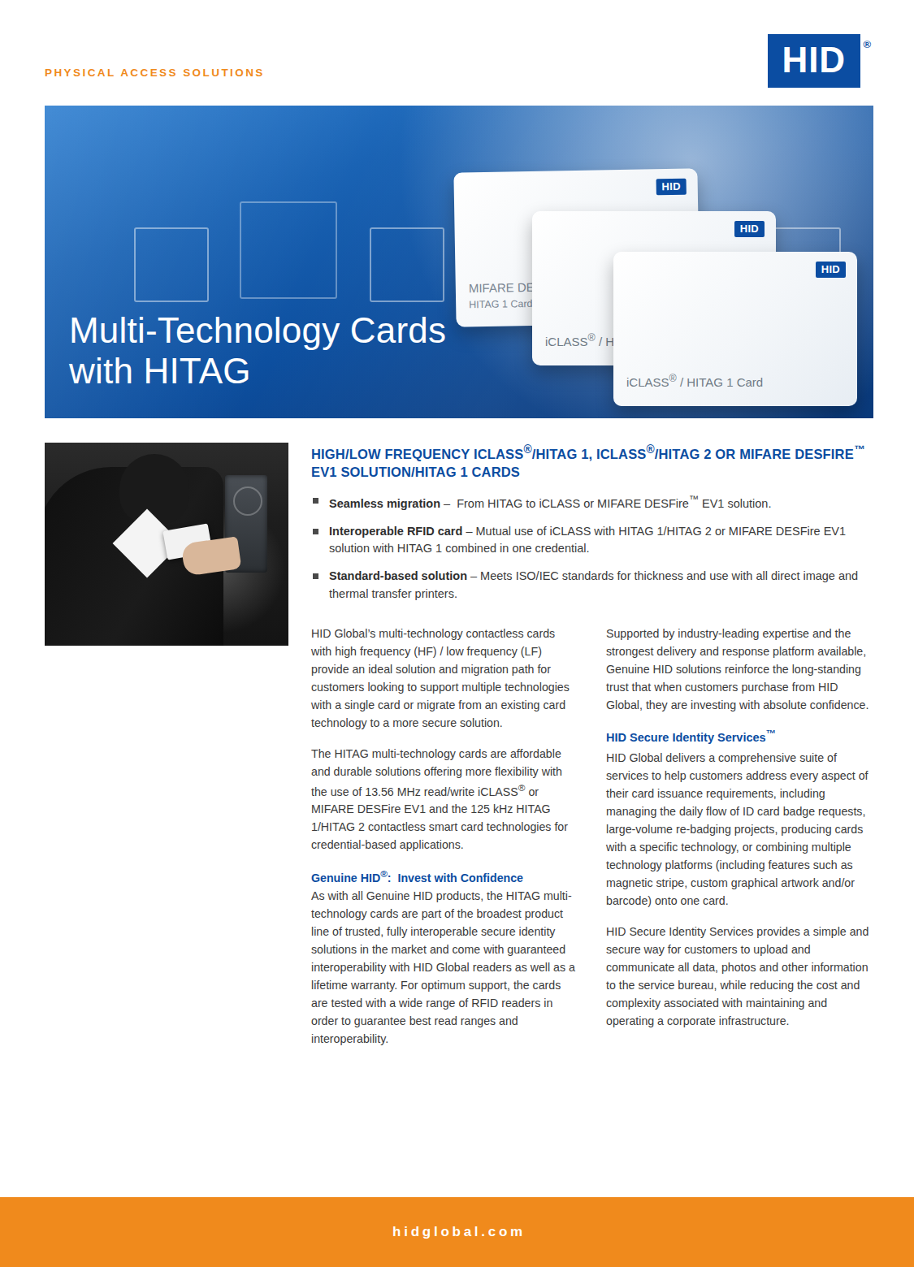Physical Access Solutions
HID®
HID MIFARE DEHITAG 1 Card
HID iCLASS® / HITAG 2 C
HID iCLASS® / HITAG 1 Card
Multi-Technology Cards
with HITAG
High/Low Frequency iCLASS®/HITAG 1, iCLASS®/HITAG 2 or MIFARE DESFire™ EV1 Solution/HITAG 1 Cards
Seamless migration – From HITAG to iCLASS or MIFARE DESFire™ EV1 solution.
Interoperable RFID card – Mutual use of iCLASS with HITAG 1/HITAG 2 or MIFARE DESFire EV1 solution with HITAG 1 combined in one credential.
Standard-based solution – Meets ISO/IEC standards for thickness and use with all direct image and thermal transfer printers.
HID Global’s multi-technology contactless cards with high frequency (HF) / low frequency (LF) provide an ideal solution and migration path for customers looking to support multiple technologies with a single card or migrate from an existing card technology to a more secure solution.
The HITAG multi-technology cards are affordable and durable solutions offering more flexibility with the use of 13.56 MHz read/write iCLASS® or MIFARE DESFire EV1 and the 125 kHz HITAG 1/HITAG 2 contactless smart card technologies for credential-based applications.
Genuine HID®: Invest with Confidence
As with all Genuine HID products, the HITAG multi-technology cards are part of the broadest product line of trusted, fully interoperable secure identity solutions in the market and come with guaranteed interoperability with HID Global readers as well as a lifetime warranty. For optimum support, the cards are tested with a wide range of RFID readers in order to guarantee best read ranges and interoperability.
Supported by industry-leading expertise and the strongest delivery and response platform available, Genuine HID solutions reinforce the long-standing trust that when customers purchase from HID Global, they are investing with absolute confidence.
HID Secure Identity Services™
HID Global delivers a comprehensive suite of services to help customers address every aspect of their card issuance requirements, including managing the daily flow of ID card badge requests, large-volume re-badging projects, producing cards with a specific technology, or combining multiple technology platforms (including features such as magnetic stripe, custom graphical artwork and/or barcode) onto one card.
HID Secure Identity Services provides a simple and secure way for customers to upload and communicate all data, photos and other information to the service bureau, while reducing the cost and complexity associated with maintaining and operating a corporate infrastructure.
hidglobal.com